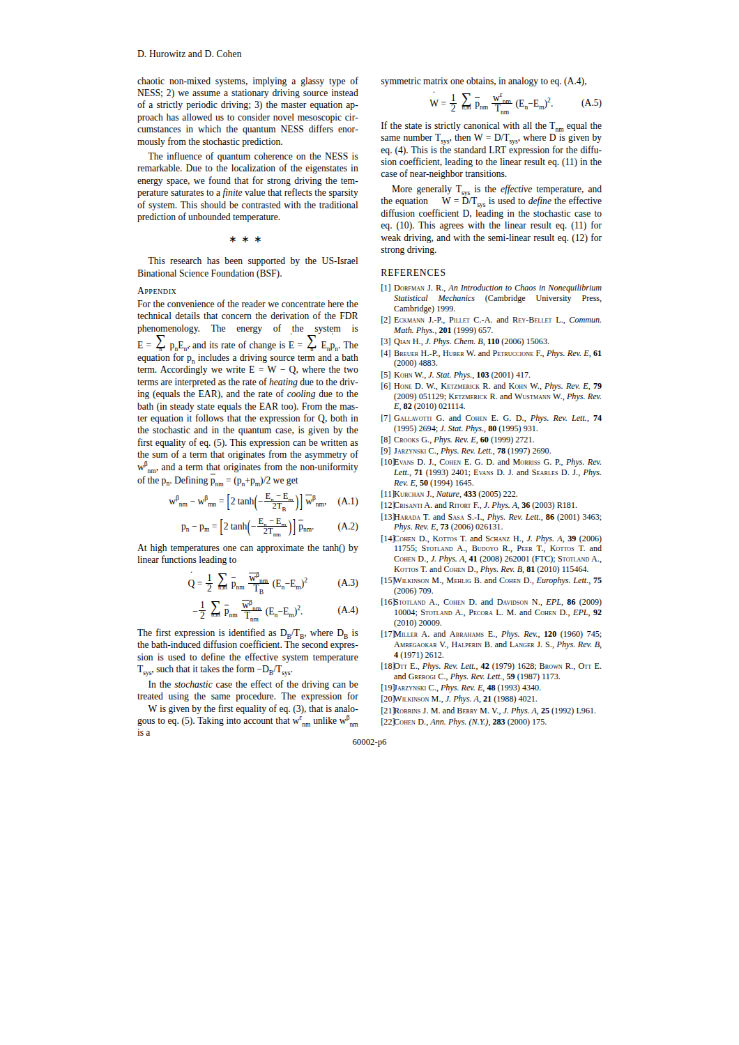D. Hurowitz and D. Cohen
chaotic non-mixed systems, implying a glassy type of NESS; 2) we assume a stationary driving source instead of a strictly periodic driving; 3) the master equation approach has allowed us to consider novel mesoscopic circumstances in which the quantum NESS differs enormously from the stochastic prediction.
The influence of quantum coherence on the NESS is remarkable. Due to the localization of the eigenstates in energy space, we found that for strong driving the temperature saturates to a finite value that reflects the sparsity of system. This should be contrasted with the traditional prediction of unbounded temperature.
∗∗∗
This research has been supported by the US-Israel Binational Science Foundation (BSF).
Appendix
For the convenience of the reader we concentrate here the technical details that concern the derivation of the FDR phenomenology. The energy of the system is E = ∑n pnEn, and its rate of change is E = ∑n Enpn. The equation for pn includes a driving source term and a bath term. Accordingly we write E = W − Q, where the two terms are interpreted as the rate of heating due to the driving (equals the EAR), and the rate of cooling due to the bath (in steady state equals the EAR too). From the master equation it follows that the expression for Q, both in the stochastic and in the quantum case, is given by the first equality of eq. (5). This expression can be written as the sum of a term that originates from the asymmetry of wβnm, and a term that originates from the non-uniformity of the pn. Defining pnm = (pn+pm)/2 we get
wβnm − wβmn = [2 tanh(−En − Em 2TB)] wβnm, (A.1)
pn − pm = [2 tanh(−En − Em 2Tnm)] pnm. (A.2)
At high temperatures one can approximate the tanh() by linear functions leading to
Q = 12 ∑n,m pnm wβnm TB (En−Em)2 (A.3)
−12 ∑n,m pnm wβnm Tnm (En−Em)2. (A.4)
The first expression is identified as DB/TB, where DB is the bath-induced diffusion coefficient. The second expression is used to define the effective system temperature Tsys, such that it takes the form −DB/Tsys.
In the stochastic case the effect of the driving can be treated using the same procedure. The expression for W is given by the first equality of eq. (3), that is analogous to eq. (5). Taking into account that wεnm unlike wβnm is a
symmetric matrix one obtains, in analogy to eq. (A.4),
W = 12 ∑n,m pnm wεnm Tnm (En−Em)2. (A.5)
If the state is strictly canonical with all the Tnm equal the same number Tsys, then W = D/Tsys, where D is given by eq. (4). This is the standard LRT expression for the diffusion coefficient, leading to the linear result eq. (11) in the case of near-neighbor transitions.
More generally Tsys is the effective temperature, and the equation W = D/Tsys is used to define the effective diffusion coefficient D, leading in the stochastic case to eq. (10). This agrees with the linear result eq. (11) for weak driving, and with the semi-linear result eq. (12) for strong driving.
REFERENCES
[1] Dorfman J. R., An Introduction to Chaos in Nonequilibrium Statistical Mechanics (Cambridge University Press, Cambridge) 1999.
[2] Eckmann J.-P., Pillet C.-A. and Rey-Bellet L., Commun. Math. Phys., 201 (1999) 657.
[3] Qian H., J. Phys. Chem. B, 110 (2006) 15063.
[4] Breuer H.-P., Huber W. and Petruccione F., Phys. Rev. E, 61 (2000) 4883.
[5] Kohn W., J. Stat. Phys., 103 (2001) 417.
[6] Hone D. W., Ketzmerick R. and Kohn W., Phys. Rev. E, 79 (2009) 051129; Ketzmerick R. and Wustmann W., Phys. Rev. E, 82 (2010) 021114.
[7] Gallavotti G. and Cohen E. G. D., Phys. Rev. Lett., 74 (1995) 2694; J. Stat. Phys., 80 (1995) 931.
[8] Crooks G., Phys. Rev. E, 60 (1999) 2721.
[9] Jarzynski C., Phys. Rev. Lett., 78 (1997) 2690.
[10] Evans D. J., Cohen E. G. D. and Morriss G. P., Phys. Rev. Lett., 71 (1993) 2401; Evans D. J. and Searles D. J., Phys. Rev. E, 50 (1994) 1645.
[11] Kurchan J., Nature, 433 (2005) 222.
[12] Crisanti A. and Ritort F., J. Phys. A, 36 (2003) R181.
[13] Harada T. and Sasa S.-I., Phys. Rev. Lett., 86 (2001) 3463; Phys. Rev. E, 73 (2006) 026131.
[14] Cohen D., Kottos T. and Schanz H., J. Phys. A, 39 (2006) 11755; Stotland A., Budoyo R., Peer T., Kottos T. and Cohen D., J. Phys. A, 41 (2008) 262001 (FTC); Stotland A., Kottos T. and Cohen D., Phys. Rev. B, 81 (2010) 115464.
[15] Wilkinson M., Mehlig B. and Cohen D., Europhys. Lett., 75 (2006) 709.
[16] Stotland A., Cohen D. and Davidson N., EPL, 86 (2009) 10004; Stotland A., Pecora L. M. and Cohen D., EPL, 92 (2010) 20009.
[17] Miller A. and Abrahams E., Phys. Rev., 120 (1960) 745; Ambegaokar V., Halperin B. and Langer J. S., Phys. Rev. B, 4 (1971) 2612.
[18] Ott E., Phys. Rev. Lett., 42 (1979) 1628; Brown R., Ott E. and Grebogi C., Phys. Rev. Lett., 59 (1987) 1173.
[19] Jarzynski C., Phys. Rev. E, 48 (1993) 4340.
[20] Wilkinson M., J. Phys. A, 21 (1988) 4021.
[21] Robbins J. M. and Berry M. V., J. Phys. A, 25 (1992) L961.
[22] Cohen D., Ann. Phys. (N.Y.), 283 (2000) 175.
60002-p6